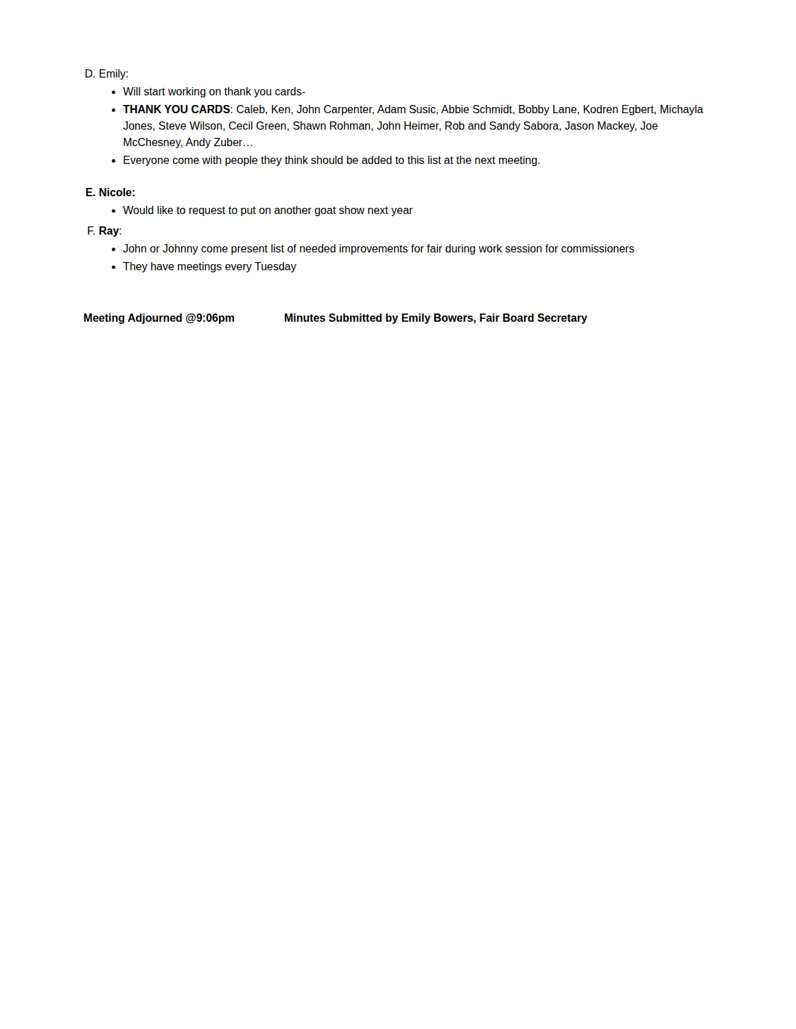Emily:
Will start working on thank you cards-
THANK YOU CARDS: Caleb, Ken, John Carpenter, Adam Susic, Abbie Schmidt, Bobby Lane, Kodren Egbert, Michayla Jones, Steve Wilson, Cecil Green, Shawn Rohman, John Heimer, Rob and Sandy Sabora, Jason Mackey, Joe McChesney, Andy Zuber…
Everyone come with people they think should be added to this list at the next meeting.
Nicole:
Would like to request to put on another goat show next year
Ray:
John or Johnny come present list of needed improvements for fair during work session for commissioners
They have meetings every Tuesday
Meeting Adjourned @9:06pm Minutes Submitted by Emily Bowers, Fair Board Secretary